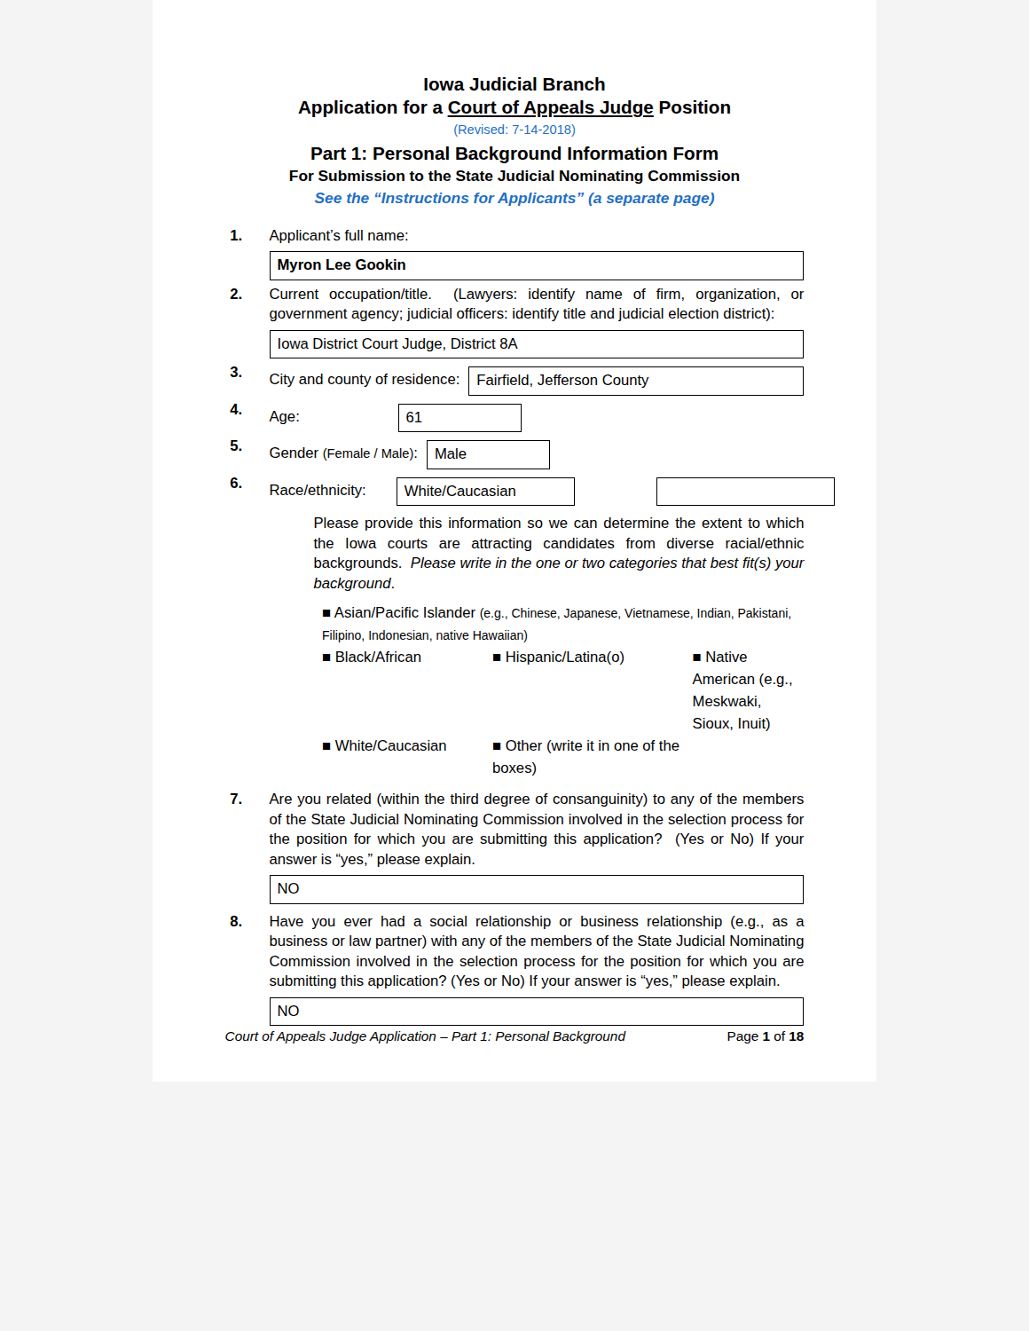Iowa Judicial Branch
Application for a Court of Appeals Judge Position
(Revised: 7-14-2018)
Part 1: Personal Background Information Form
For Submission to the State Judicial Nominating Commission
See the “Instructions for Applicants” (a separate page)
Applicant’s full name:
Myron Lee Gookin
Current occupation/title. (Lawyers: identify name of firm, organization, or government agency; judicial officers: identify title and judicial election district):
Iowa District Court Judge, District 8A
City and county of residence:
Fairfield, Jefferson County
Age:
61
Gender (Female / Male):
Male
Race/ethnicity:
White/Caucasian
Please provide this information so we can determine the extent to which the Iowa courts are attracting candidates from diverse racial/ethnic backgrounds. Please write in the one or two categories that best fit(s) your background.
■ Asian/Pacific Islander (e.g., Chinese, Japanese, Vietnamese, Indian, Pakistani, Filipino, Indonesian, native Hawaiian)
■ Black/African
■ Hispanic/Latina(o)
■ Native American (e.g., Meskwaki, Sioux, Inuit)
■ White/Caucasian
■ Other (write it in one of the boxes)
Are you related (within the third degree of consanguinity) to any of the members of the State Judicial Nominating Commission involved in the selection process for the position for which you are submitting this application? (Yes or No) If your answer is “yes,” please explain.
NO
Have you ever had a social relationship or business relationship (e.g., as a business or law partner) with any of the members of the State Judicial Nominating Commission involved in the selection process for the position for which you are submitting this application? (Yes or No) If your answer is “yes,” please explain.
NO
Court of Appeals Judge Application – Part 1: Personal Background
Page 1 of 18